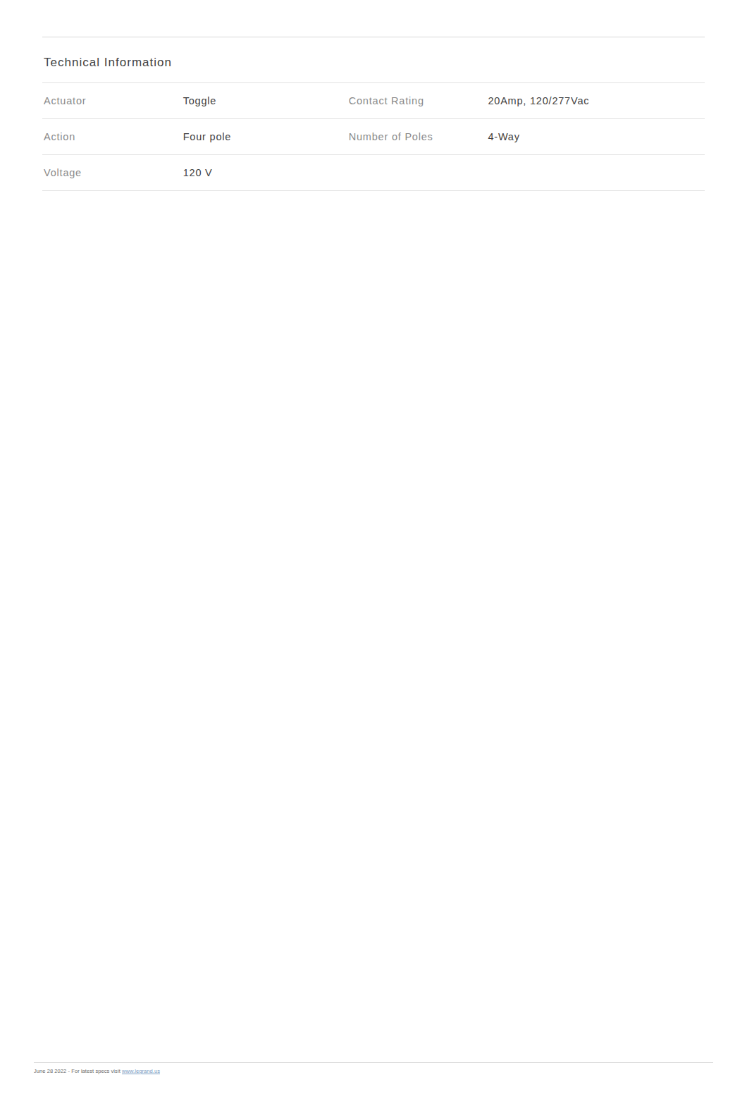Technical Information
| Actuator | Toggle | Contact Rating | 20Amp, 120/277Vac |
| Action | Four pole | Number of Poles | 4-Way |
| Voltage | 120 V | | |
June 28 2022 - For latest specs visit www.legrand.us